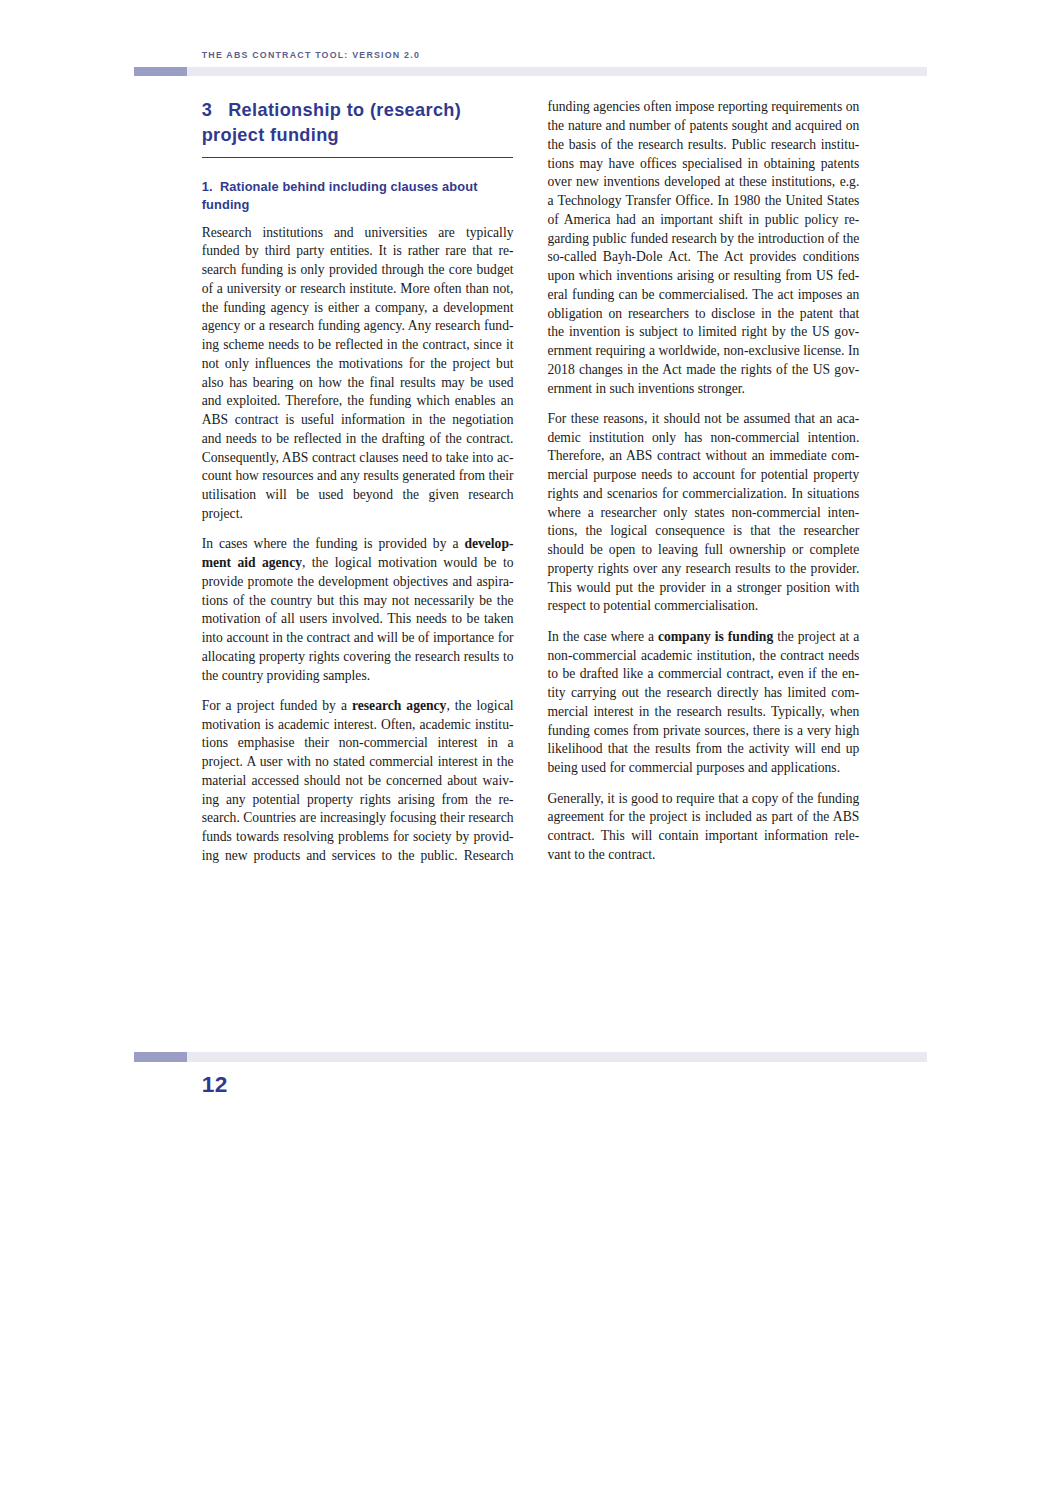The ABS Contract Tool: Version 2.0
3 Relationship to (research) project funding
1. Rationale behind including clauses about funding
Research institutions and universities are typically funded by third party entities. It is rather rare that research funding is only provided through the core budget of a university or research institute. More often than not, the funding agency is either a company, a development agency or a research funding agency. Any research funding scheme needs to be reflected in the contract, since it not only influences the motivations for the project but also has bearing on how the final results may be used and exploited. Therefore, the funding which enables an ABS contract is useful information in the negotiation and needs to be reflected in the drafting of the contract. Consequently, ABS contract clauses need to take into account how resources and any results generated from their utilisation will be used beyond the given research project.
In cases where the funding is provided by a development aid agency, the logical motivation would be to provide promote the development objectives and aspirations of the country but this may not necessarily be the motivation of all users involved. This needs to be taken into account in the contract and will be of importance for allocating property rights covering the research results to the country providing samples.
For a project funded by a research agency, the logical motivation is academic interest. Often, academic institutions emphasise their non-commercial interest in a project. A user with no stated commercial interest in the material accessed should not be concerned about waiving any potential property rights arising from the research. Countries are increasingly focusing their research funds towards resolving problems for society by providing new products and services to the public. Research funding agencies often impose reporting requirements on the nature and number of patents sought and acquired on the basis of the research results. Public research institutions may have offices specialised in obtaining patents over new inventions developed at these institutions, e.g. a Technology Transfer Office. In 1980 the United States of America had an important shift in public policy regarding public funded research by the introduction of the so-called Bayh-Dole Act. The Act provides conditions upon which inventions arising or resulting from US federal funding can be commercialised. The act imposes an obligation on researchers to disclose in the patent that the invention is subject to limited right by the US government requiring a worldwide, non-exclusive license. In 2018 changes in the Act made the rights of the US government in such inventions stronger.
For these reasons, it should not be assumed that an academic institution only has non-commercial intention. Therefore, an ABS contract without an immediate commercial purpose needs to account for potential property rights and scenarios for commercialization. In situations where a researcher only states non-commercial intentions, the logical consequence is that the researcher should be open to leaving full ownership or complete property rights over any research results to the provider. This would put the provider in a stronger position with respect to potential commercialisation.
In the case where a company is funding the project at a non-commercial academic institution, the contract needs to be drafted like a commercial contract, even if the entity carrying out the research directly has limited commercial interest in the research results. Typically, when funding comes from private sources, there is a very high likelihood that the results from the activity will end up being used for commercial purposes and applications.
Generally, it is good to require that a copy of the funding agreement for the project is included as part of the ABS contract. This will contain important information relevant to the contract.
12